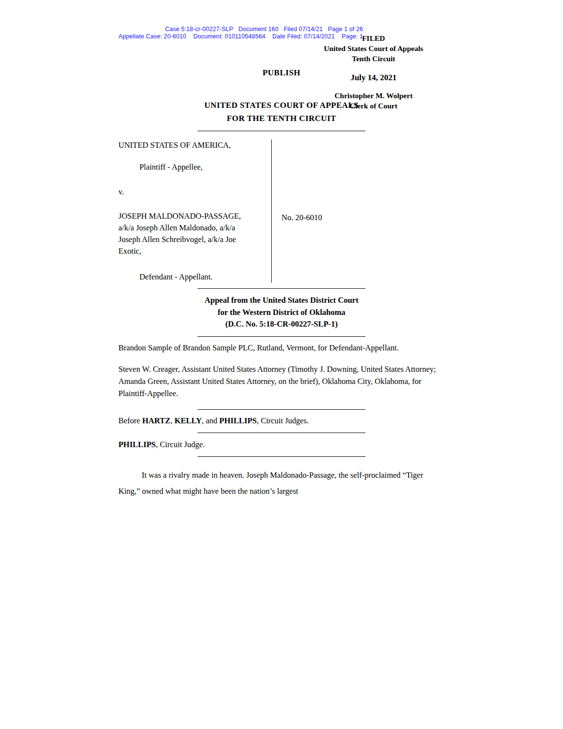Case 5:18-cr-00227-SLP Document 160 Filed 07/14/21 Page 1 of 26 Appellate Case: 20-6010 Document: 010110548564 Date Filed: 07/14/2021 Page: 1
FILED
United States Court of Appeals
Tenth Circuit
July 14, 2021
Christopher M. Wolpert
Clerk of Court
PUBLISH
UNITED STATES COURT OF APPEALS
FOR THE TENTH CIRCUIT
| UNITED STATES OF AMERICA, Plaintiff - Appellee, v. JOSEPH MALDONADO-PASSAGE, a/k/a Joseph Allen Maldonado, a/k/a Joseph Allen Schreibvogel, a/k/a Joe Exotic, Defendant - Appellant. | | No. 20-6010 |
Appeal from the United States District Court
for the Western District of Oklahoma
(D.C. No. 5:18-CR-00227-SLP-1)
Brandon Sample of Brandon Sample PLC, Rutland, Vermont, for Defendant-Appellant.
Steven W. Creager, Assistant United States Attorney (Timothy J. Downing, United States Attorney; Amanda Green, Assistant United States Attorney, on the brief), Oklahoma City, Oklahoma, for Plaintiff-Appellee.
Before HARTZ, KELLY, and PHILLIPS, Circuit Judges.
PHILLIPS, Circuit Judge.
It was a rivalry made in heaven. Joseph Maldonado-Passage, the self-proclaimed “Tiger King,” owned what might have been the nation’s largest